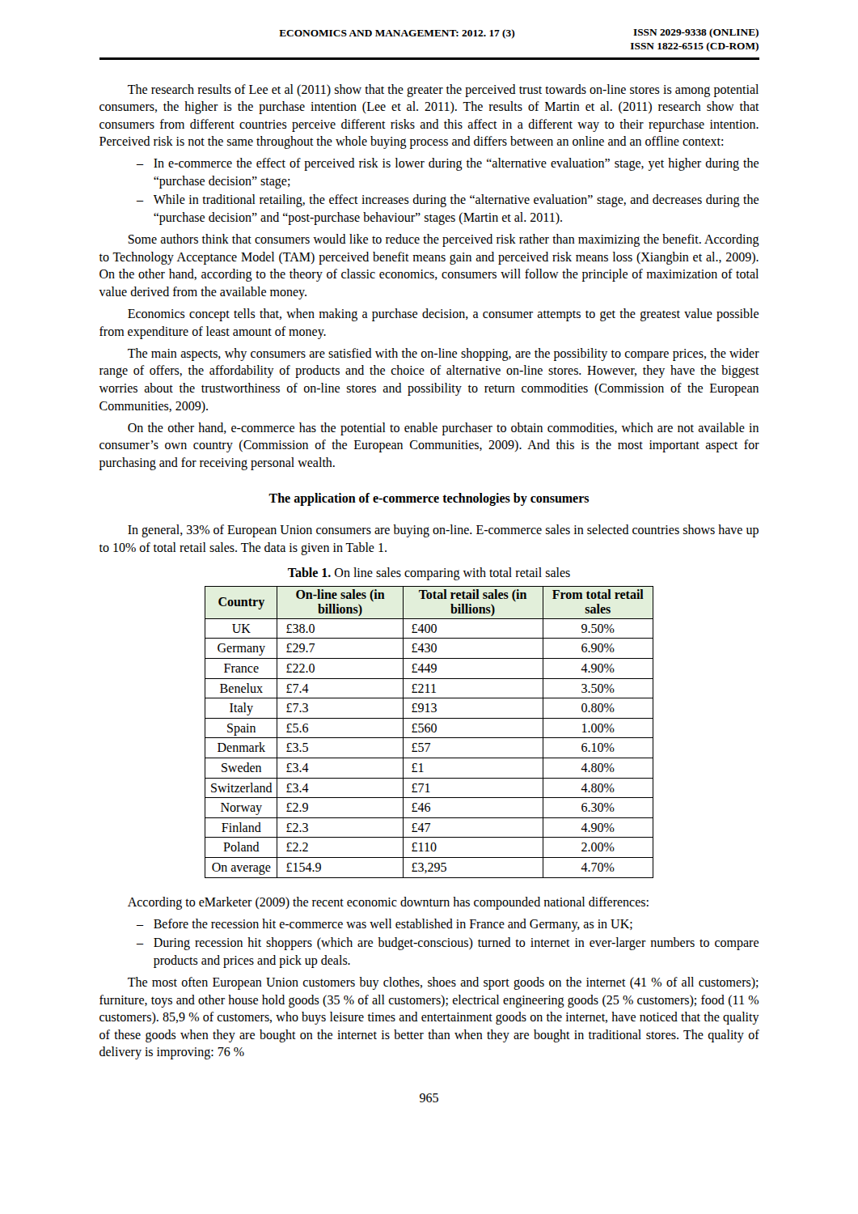ECONOMICS AND MANAGEMENT: 2012. 17 (3)
ISSN 2029-9338 (ONLINE)
ISSN 1822-6515 (CD-ROM)
The research results of Lee et al (2011) show that the greater the perceived trust towards on-line stores is among potential consumers, the higher is the purchase intention (Lee et al. 2011). The results of Martin et al. (2011) research show that consumers from different countries perceive different risks and this affect in a different way to their repurchase intention. Perceived risk is not the same throughout the whole buying process and differs between an online and an offline context:
In e-commerce the effect of perceived risk is lower during the “alternative evaluation” stage, yet higher during the “purchase decision” stage;
While in traditional retailing, the effect increases during the “alternative evaluation” stage, and decreases during the “purchase decision” and “post-purchase behaviour” stages (Martin et al. 2011).
Some authors think that consumers would like to reduce the perceived risk rather than maximizing the benefit. According to Technology Acceptance Model (TAM) perceived benefit means gain and perceived risk means loss (Xiangbin et al., 2009). On the other hand, according to the theory of classic economics, consumers will follow the principle of maximization of total value derived from the available money.
Economics concept tells that, when making a purchase decision, a consumer attempts to get the greatest value possible from expenditure of least amount of money.
The main aspects, why consumers are satisfied with the on-line shopping, are the possibility to compare prices, the wider range of offers, the affordability of products and the choice of alternative on-line stores. However, they have the biggest worries about the trustworthiness of on-line stores and possibility to return commodities (Commission of the European Communities, 2009).
On the other hand, e-commerce has the potential to enable purchaser to obtain commodities, which are not available in consumer’s own country (Commission of the European Communities, 2009). And this is the most important aspect for purchasing and for receiving personal wealth.
The application of e-commerce technologies by consumers
In general, 33% of European Union consumers are buying on-line. E-commerce sales in selected countries shows have up to 10% of total retail sales. The data is given in Table 1.
Table 1. On line sales comparing with total retail sales
| Country | On-line sales (in billions) | Total retail sales (in billions) | From total retail sales |
| --- | --- | --- | --- |
| UK | £38.0 | £400 | 9.50% |
| Germany | £29.7 | £430 | 6.90% |
| France | £22.0 | £449 | 4.90% |
| Benelux | £7.4 | £211 | 3.50% |
| Italy | £7.3 | £913 | 0.80% |
| Spain | £5.6 | £560 | 1.00% |
| Denmark | £3.5 | £57 | 6.10% |
| Sweden | £3.4 | £1 | 4.80% |
| Switzerland | £3.4 | £71 | 4.80% |
| Norway | £2.9 | £46 | 6.30% |
| Finland | £2.3 | £47 | 4.90% |
| Poland | £2.2 | £110 | 2.00% |
| On average | £154.9 | £3,295 | 4.70% |
According to eMarketer (2009) the recent economic downturn has compounded national differences:
Before the recession hit e-commerce was well established in France and Germany, as in UK;
During recession hit shoppers (which are budget-conscious) turned to internet in ever-larger numbers to compare products and prices and pick up deals.
The most often European Union customers buy clothes, shoes and sport goods on the internet (41 % of all customers); furniture, toys and other house hold goods (35 % of all customers); electrical engineering goods (25 % customers); food (11 % customers). 85,9 % of customers, who buys leisure times and entertainment goods on the internet, have noticed that the quality of these goods when they are bought on the internet is better than when they are bought in traditional stores. The quality of delivery is improving: 76 %
965